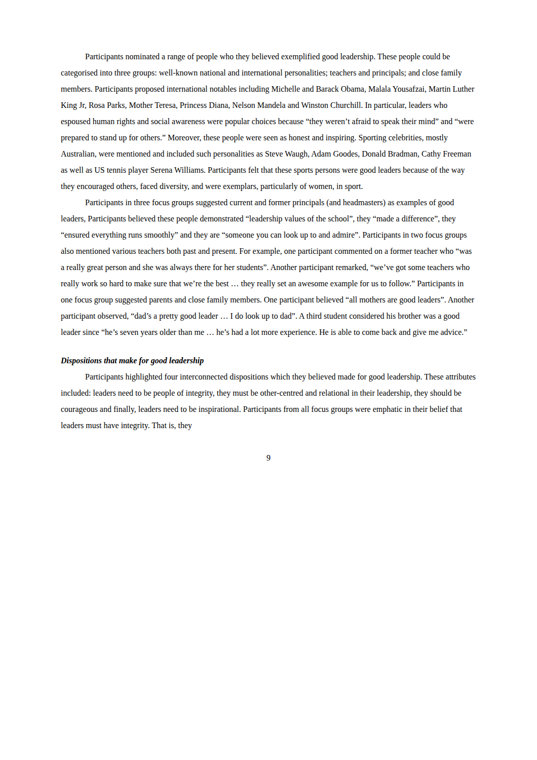Participants nominated a range of people who they believed exemplified good leadership. These people could be categorised into three groups: well-known national and international personalities; teachers and principals; and close family members. Participants proposed international notables including Michelle and Barack Obama, Malala Yousafzai, Martin Luther King Jr, Rosa Parks, Mother Teresa, Princess Diana, Nelson Mandela and Winston Churchill. In particular, leaders who espoused human rights and social awareness were popular choices because “they weren’t afraid to speak their mind” and “were prepared to stand up for others.” Moreover, these people were seen as honest and inspiring. Sporting celebrities, mostly Australian, were mentioned and included such personalities as Steve Waugh, Adam Goodes, Donald Bradman, Cathy Freeman as well as US tennis player Serena Williams. Participants felt that these sports persons were good leaders because of the way they encouraged others, faced diversity, and were exemplars, particularly of women, in sport.
Participants in three focus groups suggested current and former principals (and headmasters) as examples of good leaders, Participants believed these people demonstrated “leadership values of the school”, they “made a difference”, they “ensured everything runs smoothly” and they are “someone you can look up to and admire”. Participants in two focus groups also mentioned various teachers both past and present. For example, one participant commented on a former teacher who “was a really great person and she was always there for her students”. Another participant remarked, “we’ve got some teachers who really work so hard to make sure that we’re the best … they really set an awesome example for us to follow.” Participants in one focus group suggested parents and close family members. One participant believed “all mothers are good leaders”. Another participant observed, “dad’s a pretty good leader … I do look up to dad”. A third student considered his brother was a good leader since “he’s seven years older than me … he’s had a lot more experience. He is able to come back and give me advice.”
Dispositions that make for good leadership
Participants highlighted four interconnected dispositions which they believed made for good leadership. These attributes included: leaders need to be people of integrity, they must be other-centred and relational in their leadership, they should be courageous and finally, leaders need to be inspirational. Participants from all focus groups were emphatic in their belief that leaders must have integrity. That is, they
9